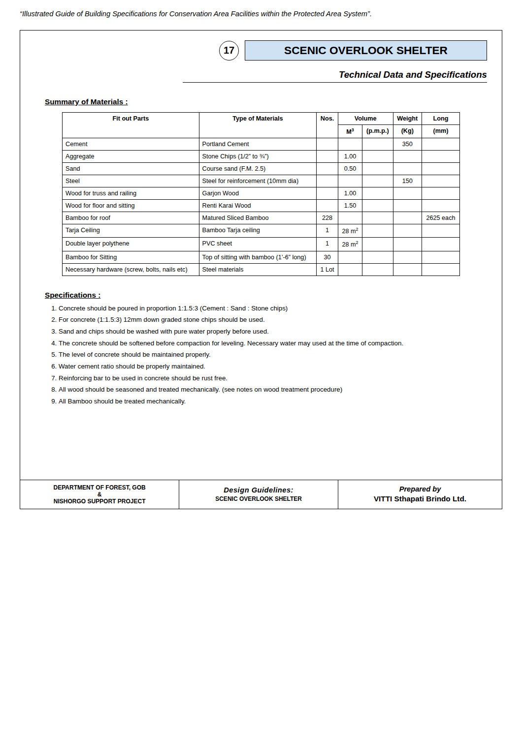“Illustrated Guide of Building Specifications for Conservation Area Facilities within the Protected Area System”.
17
SCENIC OVERLOOK SHELTER
Technical Data and Specifications
Summary of Materials :
| Fit out Parts | Type of Materials | Nos. | Volume | Weight | Long |
| --- | --- | --- | --- | --- | --- |
| M 3 | (p.m.p.) | (Kg) | (mm) |
| Cement | Portland Cement | | | | 350 | |
| Aggregate | Stone Chips (1/2” to ¾”) | | 1.00 | | | |
| Sand | Course sand (F.M. 2.5) | | 0.50 | | | |
| Steel | Steel for reinforcement (10mm dia) | | | | 150 | |
| Wood for truss and railing | Garjon Wood | | 1.00 | | | |
| Wood for floor and sitting | Renti Karai Wood | | 1.50 | | | |
| Bamboo for roof | Matured Sliced Bamboo | 228 | | | | 2625 each |
| Tarja Ceiling | Bamboo Tarja ceiling | 1 | 28 m 2 | | | |
| Double layer polythene | PVC sheet | 1 | 28 m 2 | | | |
| Bamboo for Sitting | Top of sitting with bamboo (1’-6” long) | 30 | | | | |
| Necessary hardware (screw, bolts, nails etc) | Steel materials | 1 Lot | | | | |
Specifications :
Concrete should be poured in proportion 1:1.5:3 (Cement : Sand : Stone chips)
For concrete (1:1.5:3) 12mm down graded stone chips should be used.
Sand and chips should be washed with pure water properly before used.
The concrete should be softened before compaction for leveling. Necessary water may used at the time of compaction.
The level of concrete should be maintained properly.
Water cement ratio should be properly maintained.
Reinforcing bar to be used in concrete should be rust free.
All wood should be seasoned and treated mechanically. (see notes on wood treatment procedure)
All Bamboo should be treated mechanically.
| DEPARTMENT OF FOREST, GOB & NISHORGO SUPPORT PROJECT | Design Guidelines: SCENIC OVERLOOK SHELTER | Prepared by VITTI Sthapati Brindo Ltd. |